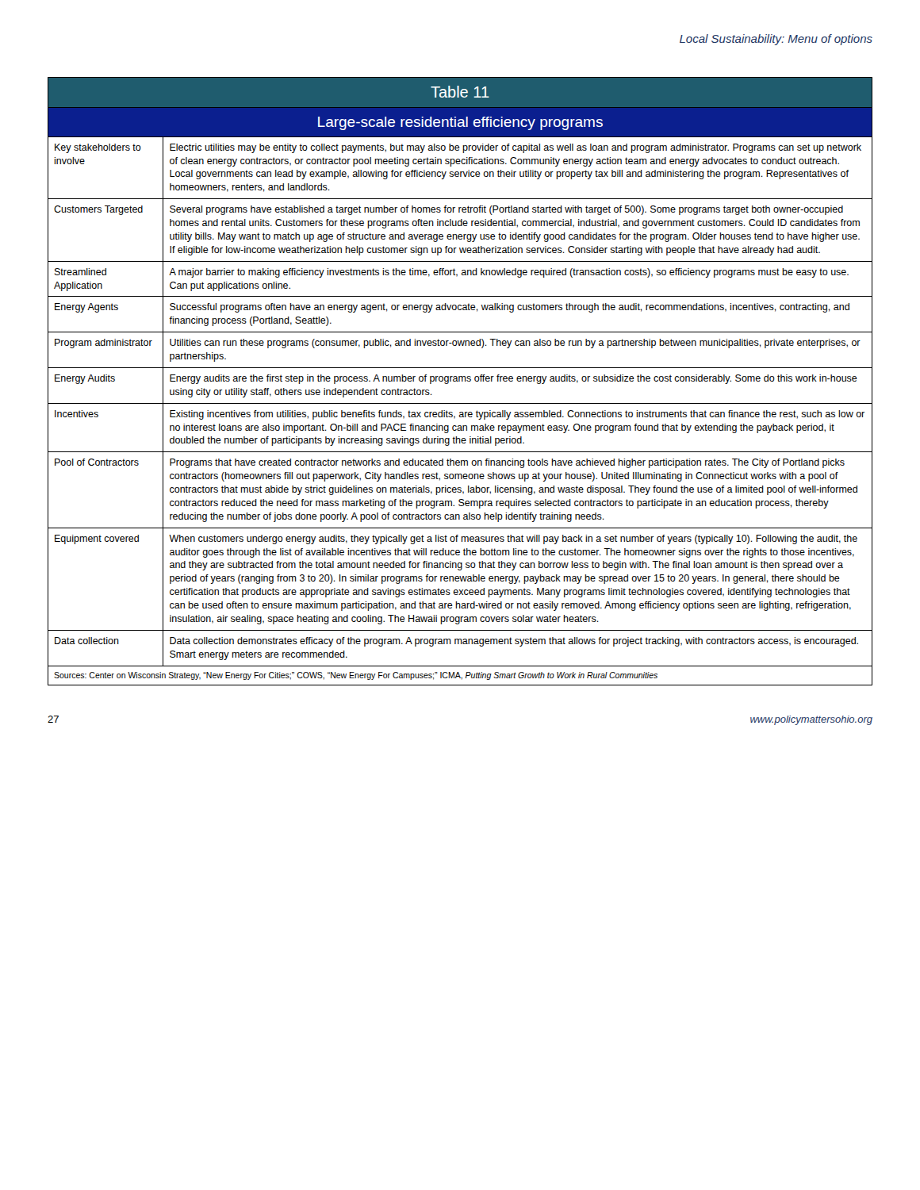Local Sustainability: Menu of options
| Table 11 |
| Large-scale residential efficiency programs |
| Key stakeholders to involve | Electric utilities may be entity to collect payments, but may also be provider of capital as well as loan and program administrator. Programs can set up network of clean energy contractors, or contractor pool meeting certain specifications. Community energy action team and energy advocates to conduct outreach. Local governments can lead by example, allowing for efficiency service on their utility or property tax bill and administering the program. Representatives of homeowners, renters, and landlords. |
| Customers Targeted | Several programs have established a target number of homes for retrofit (Portland started with target of 500). Some programs target both owner-occupied homes and rental units. Customers for these programs often include residential, commercial, industrial, and government customers. Could ID candidates from utility bills. May want to match up age of structure and average energy use to identify good candidates for the program. Older houses tend to have higher use. If eligible for low-income weatherization help customer sign up for weatherization services. Consider starting with people that have already had audit. |
| Streamlined Application | A major barrier to making efficiency investments is the time, effort, and knowledge required (transaction costs), so efficiency programs must be easy to use. Can put applications online. |
| Energy Agents | Successful programs often have an energy agent, or energy advocate, walking customers through the audit, recommendations, incentives, contracting, and financing process (Portland, Seattle). |
| Program administrator | Utilities can run these programs (consumer, public, and investor-owned). They can also be run by a partnership between municipalities, private enterprises, or partnerships. |
| Energy Audits | Energy audits are the first step in the process. A number of programs offer free energy audits, or subsidize the cost considerably. Some do this work in-house using city or utility staff, others use independent contractors. |
| Incentives | Existing incentives from utilities, public benefits funds, tax credits, are typically assembled. Connections to instruments that can finance the rest, such as low or no interest loans are also important. On-bill and PACE financing can make repayment easy. One program found that by extending the payback period, it doubled the number of participants by increasing savings during the initial period. |
| Pool of Contractors | Programs that have created contractor networks and educated them on financing tools have achieved higher participation rates. The City of Portland picks contractors (homeowners fill out paperwork, City handles rest, someone shows up at your house). United Illuminating in Connecticut works with a pool of contractors that must abide by strict guidelines on materials, prices, labor, licensing, and waste disposal. They found the use of a limited pool of well-informed contractors reduced the need for mass marketing of the program. Sempra requires selected contractors to participate in an education process, thereby reducing the number of jobs done poorly. A pool of contractors can also help identify training needs. |
| Equipment covered | When customers undergo energy audits, they typically get a list of measures that will pay back in a set number of years (typically 10). Following the audit, the auditor goes through the list of available incentives that will reduce the bottom line to the customer. The homeowner signs over the rights to those incentives, and they are subtracted from the total amount needed for financing so that they can borrow less to begin with. The final loan amount is then spread over a period of years (ranging from 3 to 20). In similar programs for renewable energy, payback may be spread over 15 to 20 years. In general, there should be certification that products are appropriate and savings estimates exceed payments. Many programs limit technologies covered, identifying technologies that can be used often to ensure maximum participation, and that are hard-wired or not easily removed. Among efficiency options seen are lighting, refrigeration, insulation, air sealing, space heating and cooling. The Hawaii program covers solar water heaters. |
| Data collection | Data collection demonstrates efficacy of the program. A program management system that allows for project tracking, with contractors access, is encouraged. Smart energy meters are recommended. |
| Sources: Center on Wisconsin Strategy, “New Energy For Cities;” COWS, “New Energy For Campuses;” ICMA, Putting Smart Growth to Work in Rural Communities |
27 www.policymattersohio.org